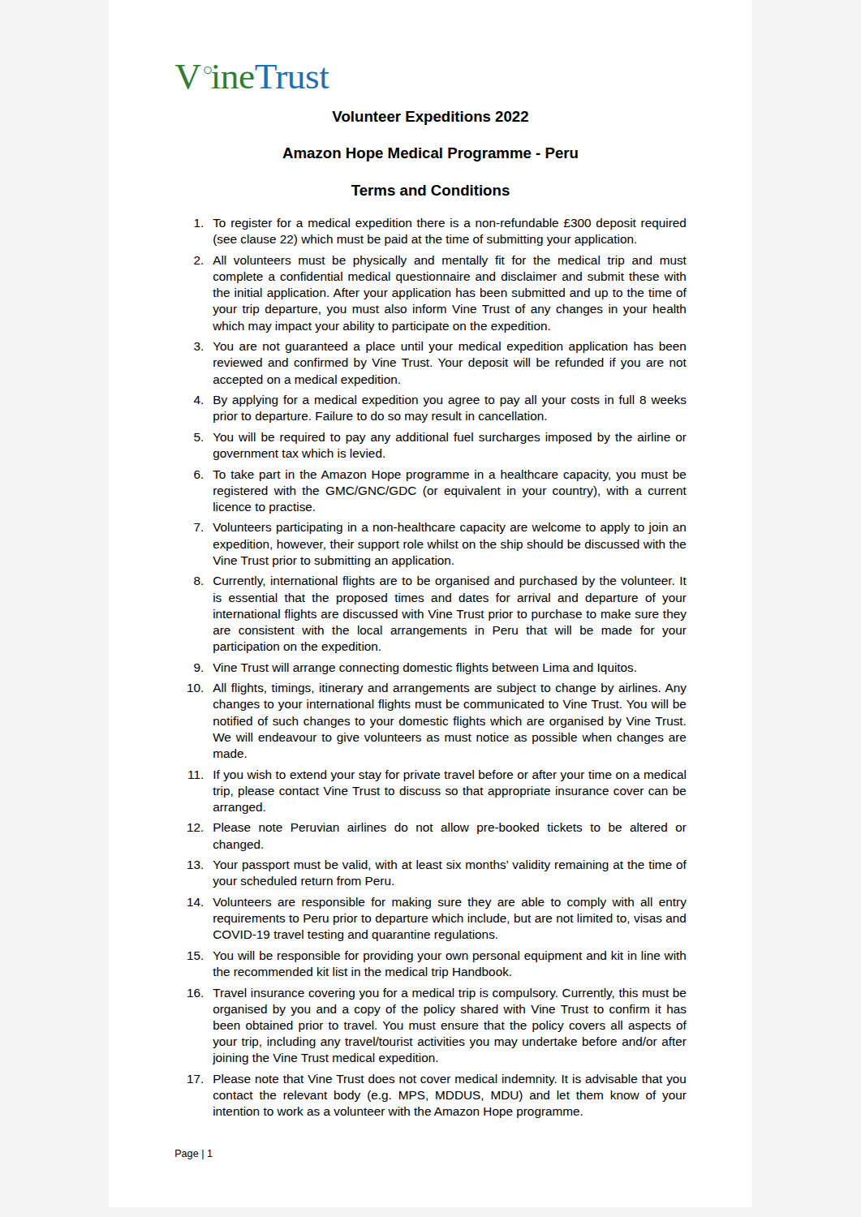V○ine Trust
Volunteer Expeditions 2022
Amazon Hope Medical Programme - Peru
Terms and Conditions
To register for a medical expedition there is a non-refundable £300 deposit required (see clause 22) which must be paid at the time of submitting your application.
All volunteers must be physically and mentally fit for the medical trip and must complete a confidential medical questionnaire and disclaimer and submit these with the initial application. After your application has been submitted and up to the time of your trip departure, you must also inform Vine Trust of any changes in your health which may impact your ability to participate on the expedition.
You are not guaranteed a place until your medical expedition application has been reviewed and confirmed by Vine Trust. Your deposit will be refunded if you are not accepted on a medical expedition.
By applying for a medical expedition you agree to pay all your costs in full 8 weeks prior to departure. Failure to do so may result in cancellation.
You will be required to pay any additional fuel surcharges imposed by the airline or government tax which is levied.
To take part in the Amazon Hope programme in a healthcare capacity, you must be registered with the GMC/GNC/GDC (or equivalent in your country), with a current licence to practise.
Volunteers participating in a non-healthcare capacity are welcome to apply to join an expedition, however, their support role whilst on the ship should be discussed with the Vine Trust prior to submitting an application.
Currently, international flights are to be organised and purchased by the volunteer. It is essential that the proposed times and dates for arrival and departure of your international flights are discussed with Vine Trust prior to purchase to make sure they are consistent with the local arrangements in Peru that will be made for your participation on the expedition.
Vine Trust will arrange connecting domestic flights between Lima and Iquitos.
All flights, timings, itinerary and arrangements are subject to change by airlines. Any changes to your international flights must be communicated to Vine Trust. You will be notified of such changes to your domestic flights which are organised by Vine Trust. We will endeavour to give volunteers as must notice as possible when changes are made.
If you wish to extend your stay for private travel before or after your time on a medical trip, please contact Vine Trust to discuss so that appropriate insurance cover can be arranged.
Please note Peruvian airlines do not allow pre-booked tickets to be altered or changed.
Your passport must be valid, with at least six months’ validity remaining at the time of your scheduled return from Peru.
Volunteers are responsible for making sure they are able to comply with all entry requirements to Peru prior to departure which include, but are not limited to, visas and COVID-19 travel testing and quarantine regulations.
You will be responsible for providing your own personal equipment and kit in line with the recommended kit list in the medical trip Handbook.
Travel insurance covering you for a medical trip is compulsory. Currently, this must be organised by you and a copy of the policy shared with Vine Trust to confirm it has been obtained prior to travel. You must ensure that the policy covers all aspects of your trip, including any travel/tourist activities you may undertake before and/or after joining the Vine Trust medical expedition.
Please note that Vine Trust does not cover medical indemnity. It is advisable that you contact the relevant body (e.g. MPS, MDDUS, MDU) and let them know of your intention to work as a volunteer with the Amazon Hope programme.
Page | 1